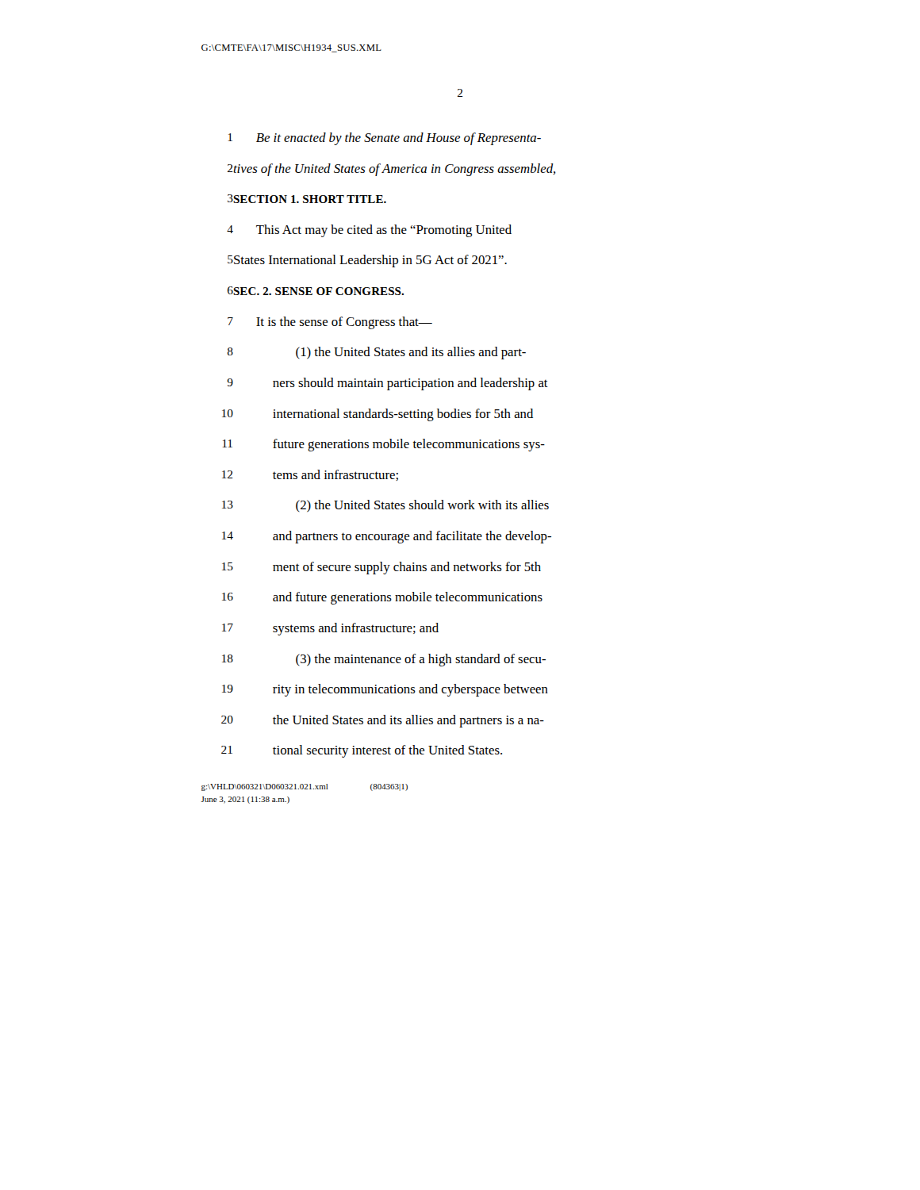G:\CMTE\FA\17\MISC\H1934_SUS.XML
2
| 1 | Be it enacted by the Senate and House of Representa- |
| 2 | tives of the United States of America in Congress assembled, |
| 3 | SECTION 1. SHORT TITLE. |
| 4 | This Act may be cited as the “Promoting United |
| 5 | States International Leadership in 5G Act of 2021”. |
| 6 | SEC. 2. SENSE OF CONGRESS. |
| 7 | It is the sense of Congress that— |
| 8 | (1) the United States and its allies and part- |
| 9 | ners should maintain participation and leadership at |
| 10 | international standards-setting bodies for 5th and |
| 11 | future generations mobile telecommunications sys- |
| 12 | tems and infrastructure; |
| 13 | (2) the United States should work with its allies |
| 14 | and partners to encourage and facilitate the develop- |
| 15 | ment of secure supply chains and networks for 5th |
| 16 | and future generations mobile telecommunications |
| 17 | systems and infrastructure; and |
| 18 | (3) the maintenance of a high standard of secu- |
| 19 | rity in telecommunications and cyberspace between |
| 20 | the United States and its allies and partners is a na- |
| 21 | tional security interest of the United States. |
g:\VHLD\060321\D060321.021.xml (804363|1)
June 3, 2021 (11:38 a.m.)